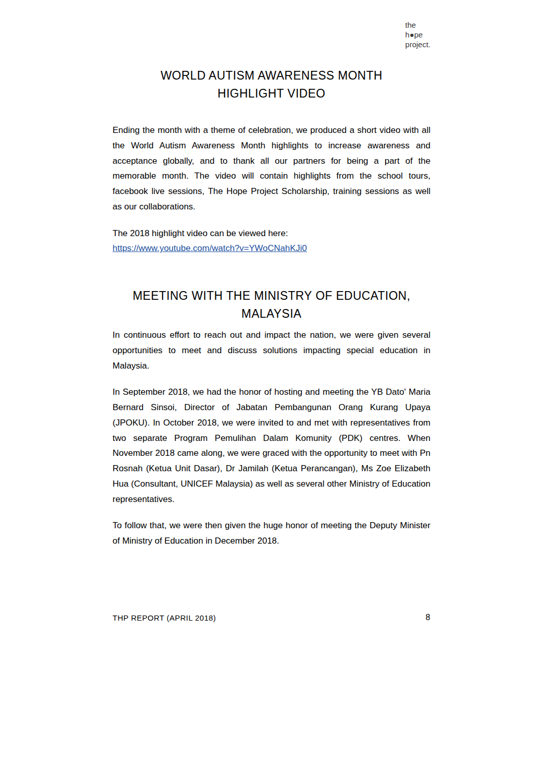the
h●pe
project.
WORLD AUTISM AWARENESS MONTH
HIGHLIGHT VIDEO
Ending the month with a theme of celebration, we produced a short video with all the World Autism Awareness Month highlights to increase awareness and acceptance globally, and to thank all our partners for being a part of the memorable month. The video will contain highlights from the school tours, facebook live sessions, The Hope Project Scholarship, training sessions as well as our collaborations.
The 2018 highlight video can be viewed here:
https://www.youtube.com/watch?v=YWoCNahKJi0
MEETING WITH THE MINISTRY OF EDUCATION,
MALAYSIA
In continuous effort to reach out and impact the nation, we were given several opportunities to meet and discuss solutions impacting special education in Malaysia.
In September 2018, we had the honor of hosting and meeting the YB Dato' Maria Bernard Sinsoi, Director of Jabatan Pembangunan Orang Kurang Upaya (JPOKU). In October 2018, we were invited to and met with representatives from two separate Program Pemulihan Dalam Komunity (PDK) centres. When November 2018 came along, we were graced with the opportunity to meet with Pn Rosnah (Ketua Unit Dasar), Dr Jamilah (Ketua Perancangan), Ms Zoe Elizabeth Hua (Consultant, UNICEF Malaysia) as well as several other Ministry of Education representatives.
To follow that, we were then given the huge honor of meeting the Deputy Minister of Ministry of Education in December 2018.
THP REPORT (APRIL 2018)
8